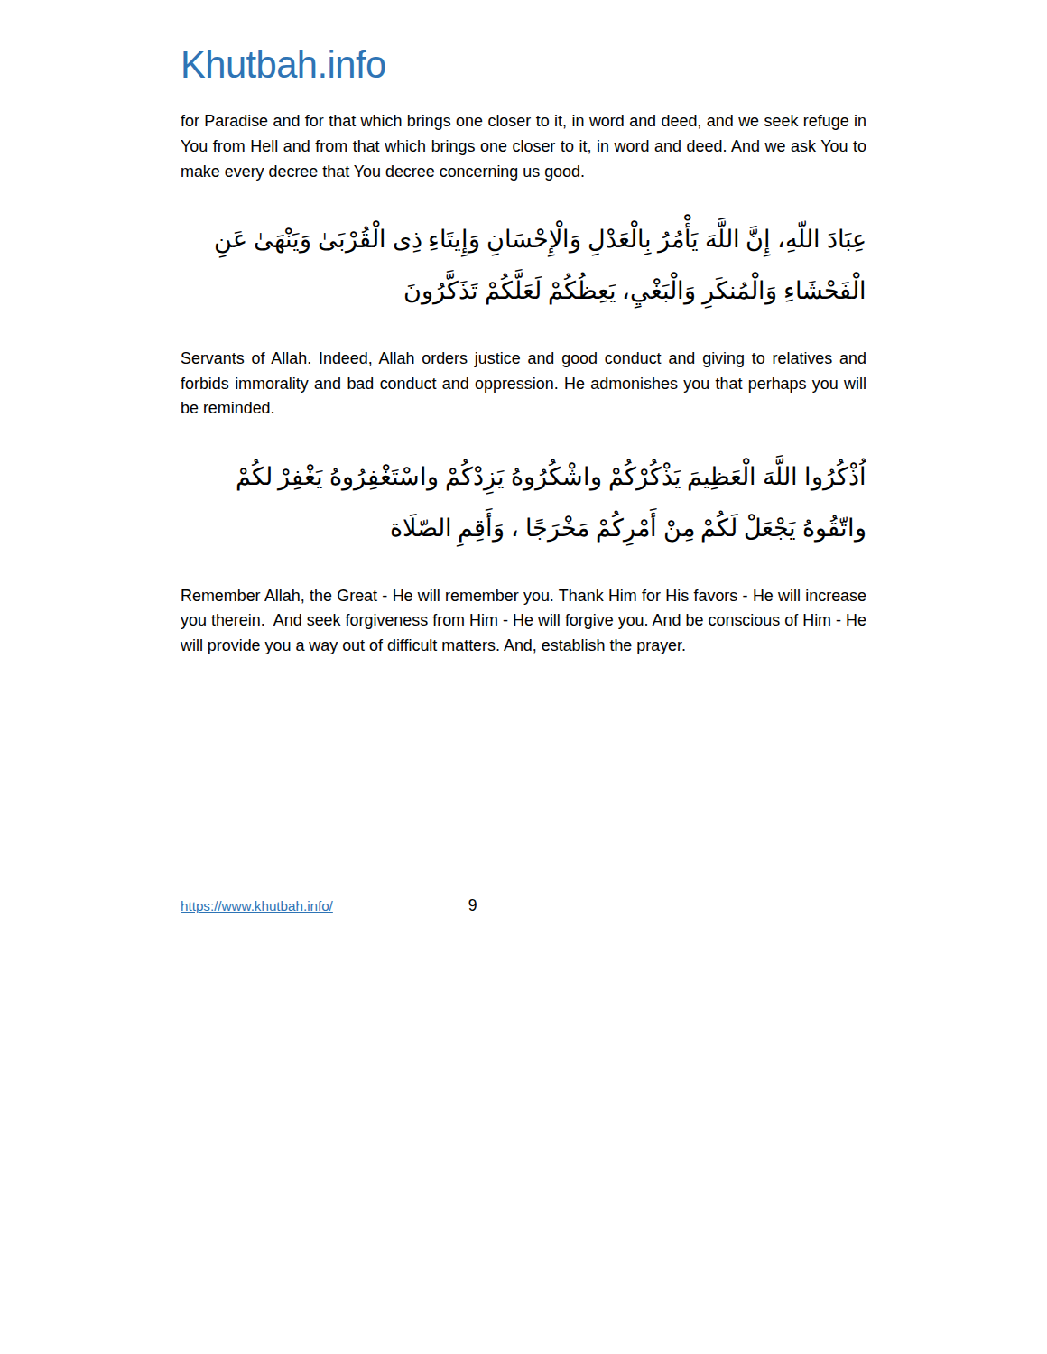Khutbah.info
for Paradise and for that which brings one closer to it, in word and deed, and we seek refuge in You from Hell and from that which brings one closer to it, in word and deed. And we ask You to make every decree that You decree concerning us good.
عِبَادَ اللّهِ، إِنَّ اللَّهَ يَأْمُرُ بِالْعَدْلِ وَالْإِحْسَانِ وَإِيتَاءِ ذِى الْقُرْبَىٰ وَيَنْهَىٰ عَنِ الْفَحْشَاءِ وَالْمُنكَرِ وَالْبَغْيِ، يَعِظُكُمْ لَعَلَّكُمْ تَذَكَّرُونَ
Servants of Allah. Indeed, Allah orders justice and good conduct and giving to relatives and forbids immorality and bad conduct and oppression. He admonishes you that perhaps you will be reminded.
اُذْكُرُوا اللَّهَ الْعَظِيمَ يَذْكُرْكُمْ واشْكُرُوهُ يَزِدْكُمْ واسْتَغْفِرُوهُ يَغْفِرْ لكُمْ واتّقُوهُ يَجْعَلْ لَكُمْ مِنْ أَمْرِكُمْ مَخْرَجًا ، وَأَقِمِ الصّلَاة
Remember Allah, the Great - He will remember you. Thank Him for His favors - He will increase you therein. And seek forgiveness from Him - He will forgive you. And be conscious of Him - He will provide you a way out of difficult matters. And, establish the prayer.
https://www.khutbah.info/ 9